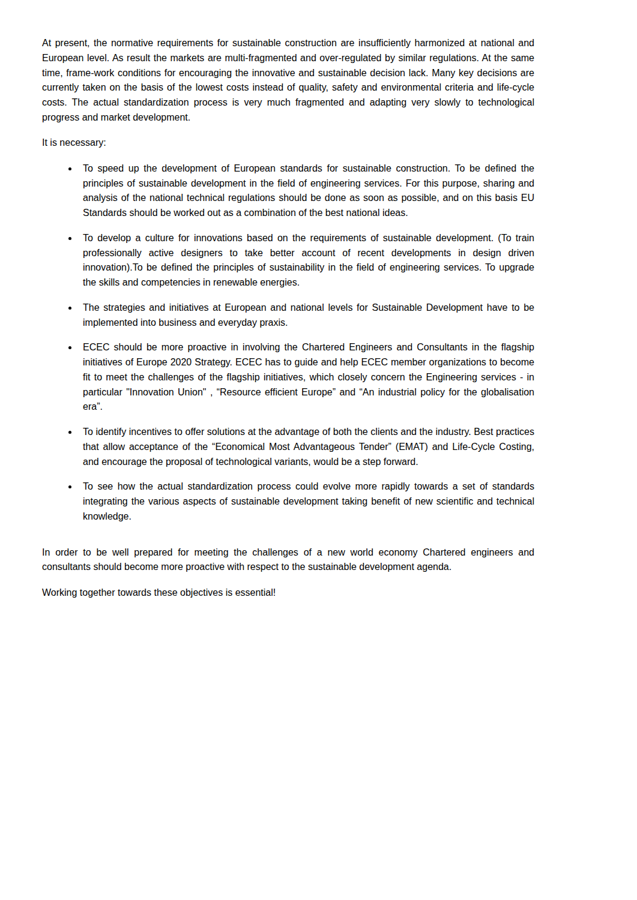At present, the normative requirements for sustainable construction are insufficiently harmonized at national and European level. As result the markets are multi-fragmented and over-regulated by similar regulations. At the same time, frame-work conditions for encouraging the innovative and sustainable decision lack. Many key decisions are currently taken on the basis of the lowest costs instead of quality, safety and environmental criteria and life-cycle costs. The actual standardization process is very much fragmented and adapting very slowly to technological progress and market development.
It is necessary:
To speed up the development of European standards for sustainable construction. To be defined the principles of sustainable development in the field of engineering services. For this purpose, sharing and analysis of the national technical regulations should be done as soon as possible, and on this basis EU Standards should be worked out as a combination of the best national ideas.
To develop a culture for innovations based on the requirements of sustainable development. (To train professionally active designers to take better account of recent developments in design driven innovation).To be defined the principles of sustainability in the field of engineering services. To upgrade the skills and competencies in renewable energies.
The strategies and initiatives at European and national levels for Sustainable Development have to be implemented into business and everyday praxis.
ECEC should be more proactive in involving the Chartered Engineers and Consultants in the flagship initiatives of Europe 2020 Strategy. ECEC has to guide and help ECEC member organizations to become fit to meet the challenges of the flagship initiatives, which closely concern the Engineering services - in particular "Innovation Union" , “Resource efficient Europe” and “An industrial policy for the globalisation era”.
To identify incentives to offer solutions at the advantage of both the clients and the industry. Best practices that allow acceptance of the “Economical Most Advantageous Tender” (EMAT) and Life-Cycle Costing, and encourage the proposal of technological variants, would be a step forward.
To see how the actual standardization process could evolve more rapidly towards a set of standards integrating the various aspects of sustainable development taking benefit of new scientific and technical knowledge.
In order to be well prepared for meeting the challenges of a new world economy Chartered engineers and consultants should become more proactive with respect to the sustainable development agenda.
Working together towards these objectives is essential!